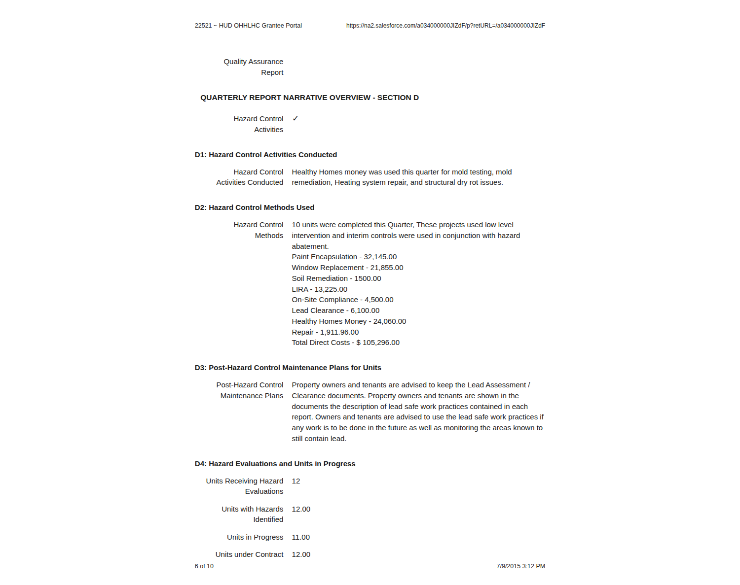22521 ~ HUD OHHLHC Grantee Portal
https://na2.salesforce.com/a034000000JIZdF/p?retURL=/a034000000JIZdF
Quality Assurance
Report
QUARTERLY REPORT NARRATIVE OVERVIEW - SECTION D
Hazard Control
Activities
✓
D1: Hazard Control Activities Conducted
Hazard Control
Activities Conducted
Healthy Homes money was used this quarter for mold testing, mold remediation, Heating system repair, and structural dry rot issues.
D2: Hazard Control Methods Used
Hazard Control
Methods
10 units were completed this Quarter, These projects used low level intervention and interim controls were used in conjunction with hazard abatement.
Paint Encapsulation - 32,145.00
Window Replacement - 21,855.00
Soil Remediation - 1500.00
LIRA - 13,225.00
On-Site Compliance - 4,500.00
Lead Clearance - 6,100.00
Healthy Homes Money - 24,060.00
Repair - 1,911.96.00
Total Direct Costs - $ 105,296.00
D3: Post-Hazard Control Maintenance Plans for Units
Post-Hazard Control
Maintenance Plans
Property owners and tenants are advised to keep the Lead Assessment / Clearance documents. Property owners and tenants are shown in the documents the description of lead safe work practices contained in each report. Owners and tenants are advised to use the lead safe work practices if any work is to be done in the future as well as monitoring the areas known to still contain lead.
D4: Hazard Evaluations and Units in Progress
Units Receiving HazardEvaluations
12
Units with HazardsIdentified
12.00
Units in Progress
11.00
Units under Contract
12.00
6 of 10
7/9/2015 3:12 PM